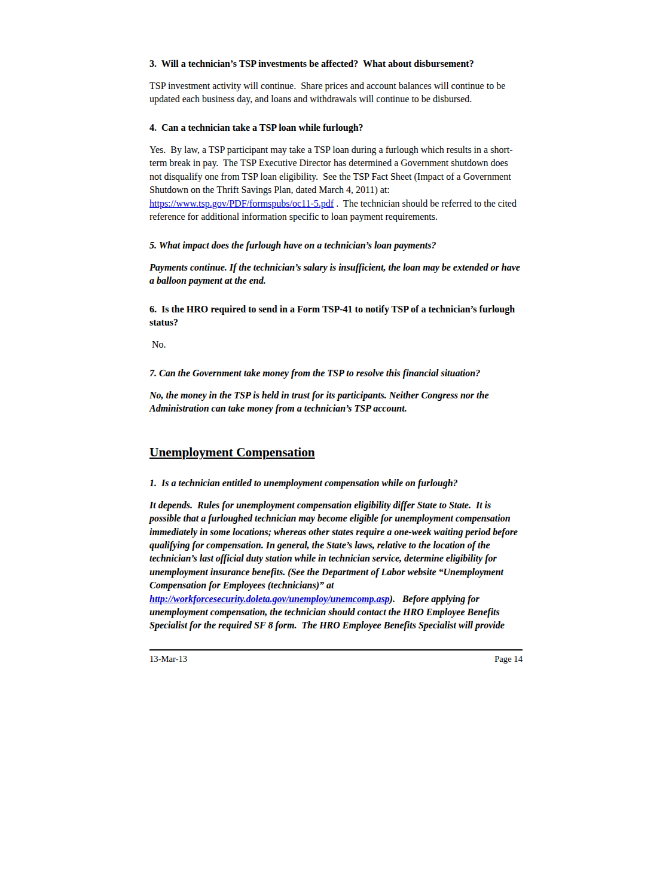3. Will a technician’s TSP investments be affected? What about disbursement?
TSP investment activity will continue. Share prices and account balances will continue to be updated each business day, and loans and withdrawals will continue to be disbursed.
4. Can a technician take a TSP loan while furlough?
Yes. By law, a TSP participant may take a TSP loan during a furlough which results in a short-term break in pay. The TSP Executive Director has determined a Government shutdown does not disqualify one from TSP loan eligibility. See the TSP Fact Sheet (Impact of a Government Shutdown on the Thrift Savings Plan, dated March 4, 2011) at: https://www.tsp.gov/PDF/formspubs/oc11-5.pdf . The technician should be referred to the cited reference for additional information specific to loan payment requirements.
5. What impact does the furlough have on a technician’s loan payments?
Payments continue. If the technician’s salary is insufficient, the loan may be extended or have a balloon payment at the end.
6. Is the HRO required to send in a Form TSP-41 to notify TSP of a technician’s furlough status?
No.
7. Can the Government take money from the TSP to resolve this financial situation?
No, the money in the TSP is held in trust for its participants. Neither Congress nor the Administration can take money from a technician’s TSP account.
Unemployment Compensation
1. Is a technician entitled to unemployment compensation while on furlough?
It depends. Rules for unemployment compensation eligibility differ State to State. It is possible that a furloughed technician may become eligible for unemployment compensation immediately in some locations; whereas other states require a one-week waiting period before qualifying for compensation. In general, the State’s laws, relative to the location of the technician’s last official duty station while in technician service, determine eligibility for unemployment insurance benefits. (See the Department of Labor website “Unemployment Compensation for Employees (technicians)” at http://workforcesecurity.doleta.gov/unemploy/unemcomp.asp). Before applying for unemployment compensation, the technician should contact the HRO Employee Benefits Specialist for the required SF 8 form. The HRO Employee Benefits Specialist will provide
13-Mar-13 Page 14